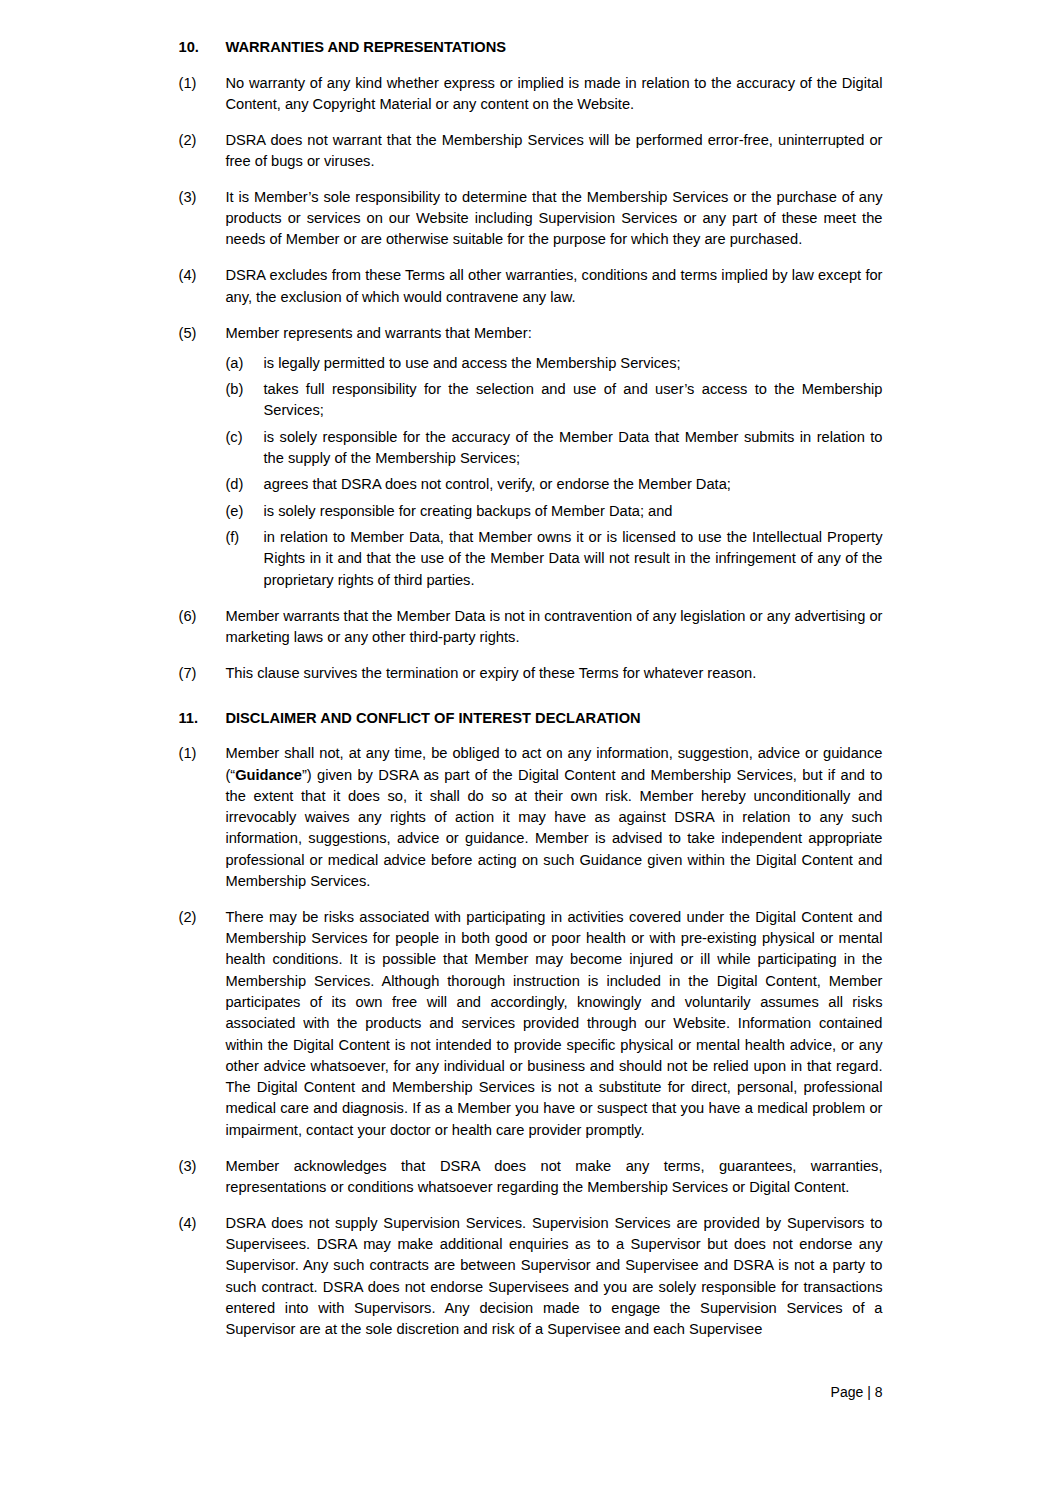10. Warranties and Representations
(1) No warranty of any kind whether express or implied is made in relation to the accuracy of the Digital Content, any Copyright Material or any content on the Website.
(2) DSRA does not warrant that the Membership Services will be performed error-free, uninterrupted or free of bugs or viruses.
(3) It is Member’s sole responsibility to determine that the Membership Services or the purchase of any products or services on our Website including Supervision Services or any part of these meet the needs of Member or are otherwise suitable for the purpose for which they are purchased.
(4) DSRA excludes from these Terms all other warranties, conditions and terms implied by law except for any, the exclusion of which would contravene any law.
(5) Member represents and warrants that Member:
(a) is legally permitted to use and access the Membership Services;
(b) takes full responsibility for the selection and use of and user’s access to the Membership Services;
(c) is solely responsible for the accuracy of the Member Data that Member submits in relation to the supply of the Membership Services;
(d) agrees that DSRA does not control, verify, or endorse the Member Data;
(e) is solely responsible for creating backups of Member Data; and
(f) in relation to Member Data, that Member owns it or is licensed to use the Intellectual Property Rights in it and that the use of the Member Data will not result in the infringement of any of the proprietary rights of third parties.
(6) Member warrants that the Member Data is not in contravention of any legislation or any advertising or marketing laws or any other third-party rights.
(7) This clause survives the termination or expiry of these Terms for whatever reason.
11. Disclaimer and Conflict of Interest Declaration
(1) Member shall not, at any time, be obliged to act on any information, suggestion, advice or guidance (“Guidance”) given by DSRA as part of the Digital Content and Membership Services, but if and to the extent that it does so, it shall do so at their own risk. Member hereby unconditionally and irrevocably waives any rights of action it may have as against DSRA in relation to any such information, suggestions, advice or guidance. Member is advised to take independent appropriate professional or medical advice before acting on such Guidance given within the Digital Content and Membership Services.
(2) There may be risks associated with participating in activities covered under the Digital Content and Membership Services for people in both good or poor health or with pre-existing physical or mental health conditions. It is possible that Member may become injured or ill while participating in the Membership Services. Although thorough instruction is included in the Digital Content, Member participates of its own free will and accordingly, knowingly and voluntarily assumes all risks associated with the products and services provided through our Website. Information contained within the Digital Content is not intended to provide specific physical or mental health advice, or any other advice whatsoever, for any individual or business and should not be relied upon in that regard. The Digital Content and Membership Services is not a substitute for direct, personal, professional medical care and diagnosis. If as a Member you have or suspect that you have a medical problem or impairment, contact your doctor or health care provider promptly.
(3) Member acknowledges that DSRA does not make any terms, guarantees, warranties, representations or conditions whatsoever regarding the Membership Services or Digital Content.
(4) DSRA does not supply Supervision Services. Supervision Services are provided by Supervisors to Supervisees. DSRA may make additional enquiries as to a Supervisor but does not endorse any Supervisor. Any such contracts are between Supervisor and Supervisee and DSRA is not a party to such contract. DSRA does not endorse Supervisees and you are solely responsible for transactions entered into with Supervisors. Any decision made to engage the Supervision Services of a Supervisor are at the sole discretion and risk of a Supervisee and each Supervisee
Page | 8